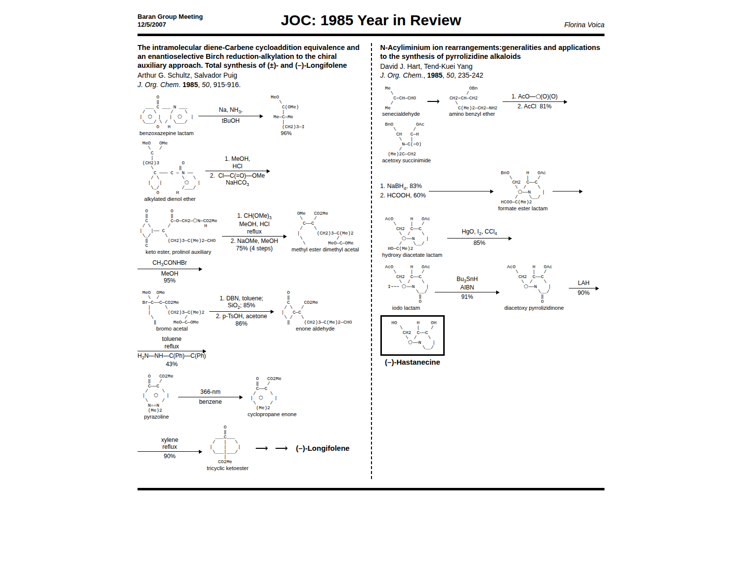Baran Group Meeting
12/5/2007
JOC: 1985 Year in Review
Florina Voica
The intramolecular diene-Carbene cycloaddition equivalence and an enantioselective Birch reduction-alkylation to the chiral auxiliary approach. Total synthesis of (±)- and (–)-Longifolene
Arthur G. Schultz, Salvador Puig
J. Org. Chem. 1985, 50, 915-916.
      O
      ‖
  ___ C ___ N ___
 /   \     /    \
|  ⬡  |   |  ⬠   |
 \___/ \ /  \___/
      O   H
benzoxazepine lactam
Na, NH3,
tBuOH
 MeO
    \
     C(OMe)
     |
  Me—C—Me
     |
     (CH2)3—I
96%
 MeO   OMe
   \   /
    C
    |
 (CH2)3        O
    \         ‖
     C ——— C — N ——
    / \        \   \
   |   |        ⬠   |
    \_/        /___/
      O      H
alkylated dienol ether
1. MeOH,
HCl
2. Cl—C(=O)—OMe
NaHCO3
  O        O
  ‖        ‖
  C        C—O—CH2—⬠N—CO2Me
 / \      /            H
|   |—— C
 \_/     \
  ‖       (CH2)3—C(Me)2—CHO
  C
keto ester, prolinol auxiliary
1. CH(OMe)3
MeOH, HCl
reflux
2. NaOMe, MeOH
75% (4 steps)
  OMe   CO2Me
   \    /
    C——C
   /    \
  |      (CH2)3—C(Me)2
   \            /
    \        MeO—C—OMe
methyl ester dimethyl acetal
CH3 CONHBr
MeOH
95%
 MeO  OMe
   \  /
 Br—C——C—CO2Me
   |     \
   |      (CH2)3—C(Me)2
    \           /
     ‖      MeO—C—OMe
bromo acetal
1. DBN, toluene;
SiO2; 85%
2. p-TsOH, acetone
86%
   O
   ‖
   C     CO2Me
  / \   /
 |   C—C
  \ /   \
   ‖     (CH2)3—C(Me)2—CHO
enone aldehyde
toluene
reflux
H2 N—NH—C(Ph)—C(Ph)
43%
   O   CO2Me
   ‖   /
   C——C
  /     \
 |   ⬡   |
  \     /
   N==N
   (Me)2
pyrazoline
366-nm
benzene
   O   CO2Me
   ‖   /
   C——C
  /     \
 |  ⬡    |
  \     /
   (Me)2
cyclopropane enone
xylene
reflux
90%
      O
      ‖
   ___C___
  /   |   \
 |    |    |
  \___|___/
      |
    CO2Me
tricyclic ketoester
⟶
⟶
(–)-Longifolene
N-Acyliminium ion rearrangements:generalities and applications to the synthesis of pyrrolizidine alkaloids
David J. Hart, Tend-Kuei Yang
J. Org. Chem., 1985, 50, 235-242
 Me
   \
    C=CH—CHO
   /
 Me
senecialdehyde
⟶
        OBn
       /
 CH2=CH—CH2
   \
    C(Me)2—CH2—NH2
amino benzyl ether
1. AcO—⬠(O)(O)
2. AcCl 81%
 BnO        OAc
    \      /
     CH   C—H
      \   |
       N—C(=O)
      /
  (Me)2C—CH2
acetoxy succinimide
1. NaBH4, 83%
2. HCOOH, 60%
 BnO      H   OAc
    \     |   /
     CH2  C——C
      \  /    \
       ⬠——N    |
      /    \__/
 HCOO—C(Me)2
formate ester lactam
 AcO      H   OAc
    \     |   /
     CH2  C——C
      \  /    \
       ⬠——N    |
      /    \__/
  HO—C(Me)2
hydroxy diacetate lactam
HgO, I2, CCl4
85%
 AcO      H   OAc
    \     |   /
     CH2  C——C
      \  /    \
  I~~~ ⬠——N    |
            \__/
             ‖
             O
iodo lactam
Bu3 SnH
AIBN
91%
 AcO      H   OAc
    \     |   /
     CH2  C——C
      \  /    \
       ⬠——N    |
            \__/
             ‖
             O
diacetoxy pyrrolizidinone
LAH
90%
 HO       H    OH
    \     |    /
     CH2  C——C
      \  /    \
       ⬠——N    |
            \__/
(–)-Hastanecine